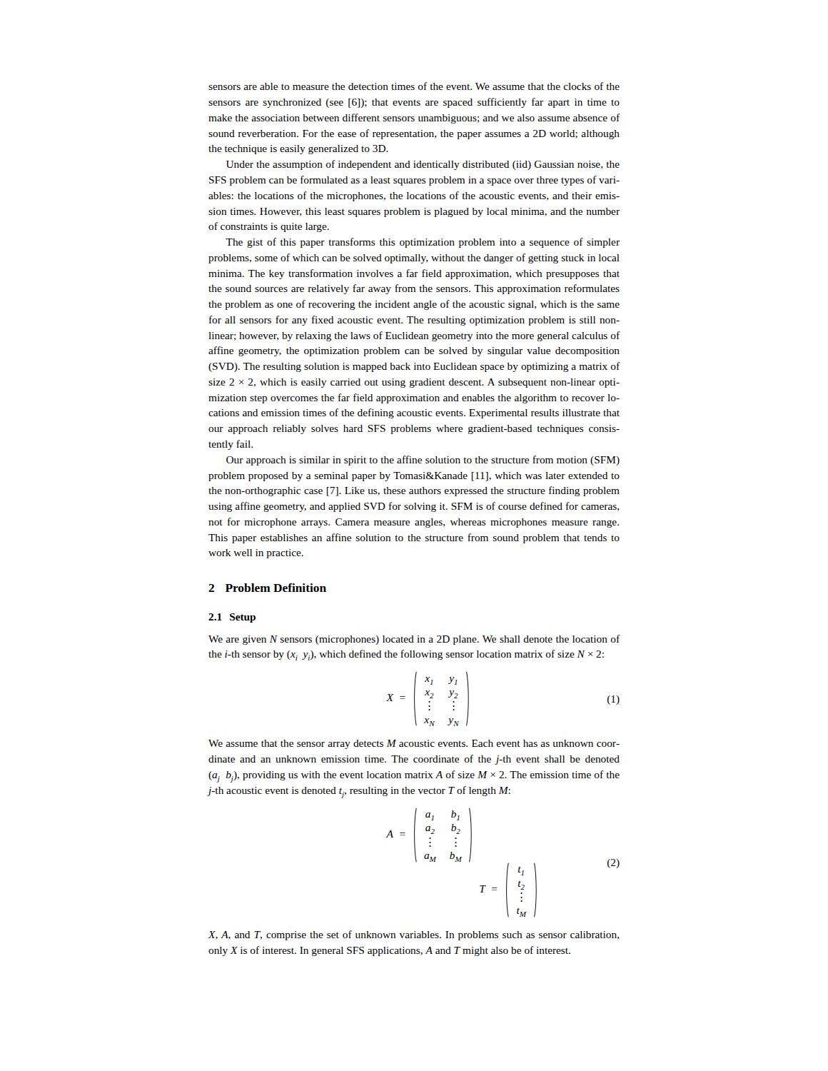sensors are able to measure the detection times of the event. We assume that the clocks of the sensors are synchronized (see [6]); that events are spaced sufficiently far apart in time to make the association between different sensors unambiguous; and we also assume absence of sound reverberation. For the ease of representation, the paper assumes a 2D world; although the technique is easily generalized to 3D.
Under the assumption of independent and identically distributed (iid) Gaussian noise, the SFS problem can be formulated as a least squares problem in a space over three types of variables: the locations of the microphones, the locations of the acoustic events, and their emission times. However, this least squares problem is plagued by local minima, and the number of constraints is quite large.
The gist of this paper transforms this optimization problem into a sequence of simpler problems, some of which can be solved optimally, without the danger of getting stuck in local minima. The key transformation involves a far field approximation, which presupposes that the sound sources are relatively far away from the sensors. This approximation reformulates the problem as one of recovering the incident angle of the acoustic signal, which is the same for all sensors for any fixed acoustic event. The resulting optimization problem is still non-linear; however, by relaxing the laws of Euclidean geometry into the more general calculus of affine geometry, the optimization problem can be solved by singular value decomposition (SVD). The resulting solution is mapped back into Euclidean space by optimizing a matrix of size 2 × 2, which is easily carried out using gradient descent. A subsequent non-linear optimization step overcomes the far field approximation and enables the algorithm to recover locations and emission times of the defining acoustic events. Experimental results illustrate that our approach reliably solves hard SFS problems where gradient-based techniques consistently fail.
Our approach is similar in spirit to the affine solution to the structure from motion (SFM) problem proposed by a seminal paper by Tomasi&Kanade [11], which was later extended to the non-orthographic case [7]. Like us, these authors expressed the structure finding problem using affine geometry, and applied SVD for solving it. SFM is of course defined for cameras, not for microphone arrays. Camera measure angles, whereas microphones measure range. This paper establishes an affine solution to the structure from sound problem that tends to work well in practice.
2 Problem Definition
2.1 Setup
We are given N sensors (microphones) located in a 2D plane. We shall denote the location of the i-th sensor by (xi yi), which defined the following sensor location matrix of size N × 2:
X=
| x 1 | y 1 |
| x 2 | y 2 |
| ⋮ | ⋮ |
| x N | y N |
(1)
We assume that the sensor array detects M acoustic events. Each event has as unknown coordinate and an unknown emission time. The coordinate of the j-th event shall be denoted (aj bj), providing us with the event location matrix A of size M × 2. The emission time of the j-th acoustic event is denoted tj, resulting in the vector T of length M:
A=
| a 1 | b 1 |
| a 2 | b 2 |
| ⋮ | ⋮ |
| a M | b M |
T=
| t 1 |
| t 2 |
| ⋮ |
| t M |
(2)
X, A, and T, comprise the set of unknown variables. In problems such as sensor calibration, only X is of interest. In general SFS applications, A and T might also be of interest.